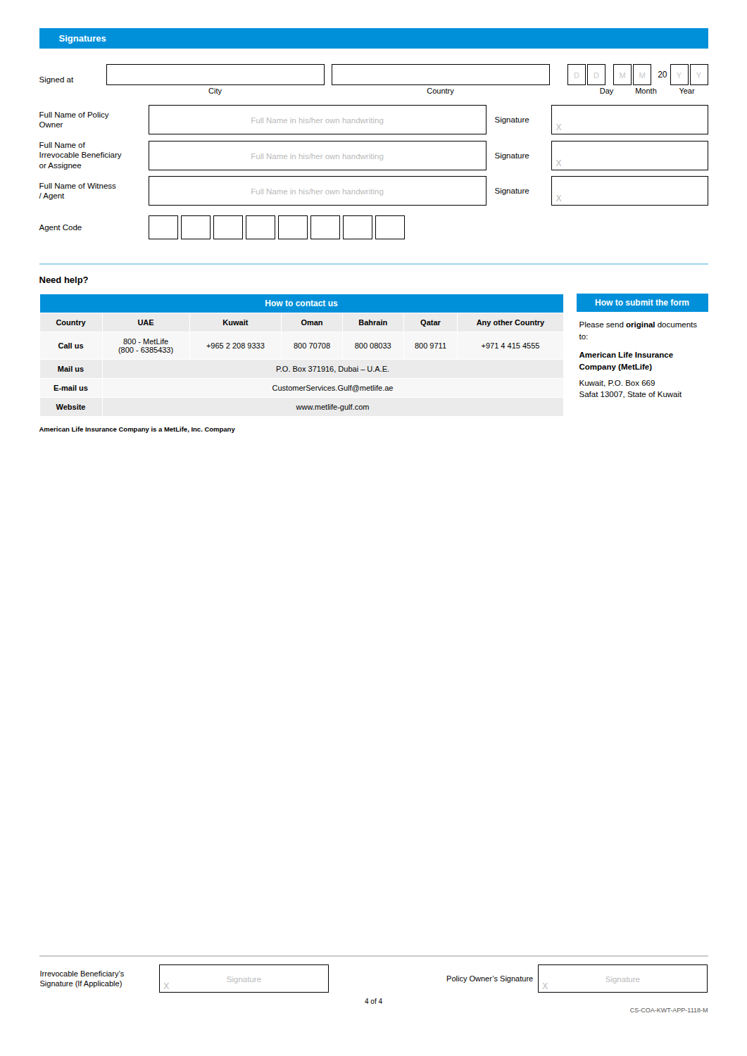Signatures
| Signed at | City | Country | D D M M 20 Y Y Day Month Year |
| Full Name of Policy Owner | Full Name in his/her own handwriting | Signature | X |
| Full Name of Irrevocable Beneficiary or Assignee | Full Name in his/her own handwriting | Signature | X |
| Full Name of Witness / Agent | Full Name in his/her own handwriting | Signature | X |
| Agent Code | |
Need help?
| How to contact us |
| --- |
| Country | UAE | Kuwait | Oman | Bahrain | Qatar | Any other Country |
| Call us | 800 - MetLife (800 - 6385433) | +965 2 208 9333 | 800 70708 | 800 08033 | 800 9711 | +971 4 415 4555 |
| Mail us | P.O. Box 371916, Dubai – U.A.E. |
| E-mail us | CustomerServices.Gulf@metlife.ae |
| Website | www.metlife-gulf.com |
American Life Insurance Company is a MetLife, Inc. Company
How to submit the form
Please send original documents to:
American Life Insurance Company (MetLife)
Kuwait, P.O. Box 669
Safat 13007, State of Kuwait
| Irrevocable Beneficiary’s Signature (If Applicable) | Signature X | | Policy Owner’s Signature | Signature X |
4 of 4
CS-COA-KWT-APP-1118-M